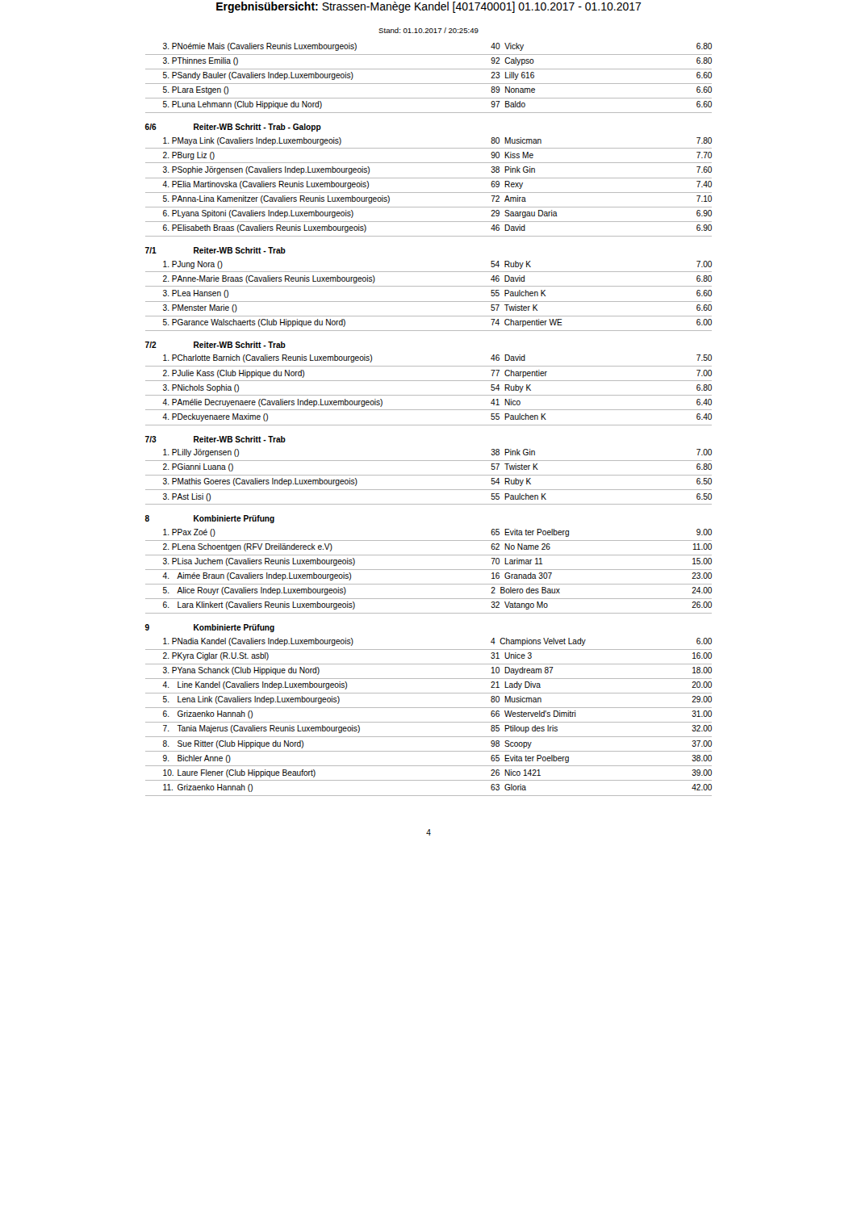Ergebnisübersicht: Strassen-Manège Kandel [401740001] 01.10.2017 - 01.10.2017
Stand: 01.10.2017 / 20:25:49
| 3. P | Noémie Mais (Cavaliers Reunis Luxembourgeois) | 40 Vicky | 6.80 |
| 3. P | Thinnes Emilia () | 92 Calypso | 6.80 |
| 5. P | Sandy Bauler (Cavaliers Indep.Luxembourgeois) | 23 Lilly 616 | 6.60 |
| 5. P | Lara Estgen () | 89 Noname | 6.60 |
| 5. P | Luna Lehmann (Club Hippique du Nord) | 97 Baldo | 6.60 |
6/6 Reiter-WB Schritt - Trab - Galopp
| 1. P | Maya Link (Cavaliers Indep.Luxembourgeois) | 80 Musicman | 7.80 |
| 2. P | Burg Liz () | 90 Kiss Me | 7.70 |
| 3. P | Sophie Jörgensen (Cavaliers Indep.Luxembourgeois) | 38 Pink Gin | 7.60 |
| 4. P | Elia Martinovska (Cavaliers Reunis Luxembourgeois) | 69 Rexy | 7.40 |
| 5. P | Anna-Lina Kamenitzer (Cavaliers Reunis Luxembourgeois) | 72 Amira | 7.10 |
| 6. P | Lyana Spitoni (Cavaliers Indep.Luxembourgeois) | 29 Saargau Daria | 6.90 |
| 6. P | Elisabeth Braas (Cavaliers Reunis Luxembourgeois) | 46 David | 6.90 |
7/1 Reiter-WB Schritt - Trab
| 1. P | Jung Nora () | 54 Ruby K | 7.00 |
| 2. P | Anne-Marie Braas (Cavaliers Reunis Luxembourgeois) | 46 David | 6.80 |
| 3. P | Lea Hansen () | 55 Paulchen K | 6.60 |
| 3. P | Menster Marie () | 57 Twister K | 6.60 |
| 5. P | Garance Walschaerts (Club Hippique du Nord) | 74 Charpentier WE | 6.00 |
7/2 Reiter-WB Schritt - Trab
| 1. P | Charlotte Barnich (Cavaliers Reunis Luxembourgeois) | 46 David | 7.50 |
| 2. P | Julie Kass (Club Hippique du Nord) | 77 Charpentier | 7.00 |
| 3. P | Nichols Sophia () | 54 Ruby K | 6.80 |
| 4. P | Amélie Decruyenaere (Cavaliers Indep.Luxembourgeois) | 41 Nico | 6.40 |
| 4. P | Deckuyenaere Maxime () | 55 Paulchen K | 6.40 |
7/3 Reiter-WB Schritt - Trab
| 1. P | Lilly Jörgensen () | 38 Pink Gin | 7.00 |
| 2. P | Gianni Luana () | 57 Twister K | 6.80 |
| 3. P | Mathis Goeres (Cavaliers Indep.Luxembourgeois) | 54 Ruby K | 6.50 |
| 3. P | Ast Lisi () | 55 Paulchen K | 6.50 |
8 Kombinierte Prüfung
| 1. P | Pax Zoé () | 65 Evita ter Poelberg | 9.00 |
| 2. P | Lena Schoentgen (RFV Dreiländereck e.V) | 62 No Name 26 | 11.00 |
| 3. P | Lisa Juchem (Cavaliers Reunis Luxembourgeois) | 70 Larimar 11 | 15.00 |
| 4. | Aimée Braun (Cavaliers Indep.Luxembourgeois) | 16 Granada 307 | 23.00 |
| 5. | Alice Rouyr (Cavaliers Indep.Luxembourgeois) | 2 Bolero des Baux | 24.00 |
| 6. | Lara Klinkert (Cavaliers Reunis Luxembourgeois) | 32 Vatango Mo | 26.00 |
9 Kombinierte Prüfung
| 1. P | Nadia Kandel (Cavaliers Indep.Luxembourgeois) | 4 Champions Velvet Lady | 6.00 |
| 2. P | Kyra Ciglar (R.U.St. asbl) | 31 Unice 3 | 16.00 |
| 3. P | Yana Schanck (Club Hippique du Nord) | 10 Daydream 87 | 18.00 |
| 4. | Line Kandel (Cavaliers Indep.Luxembourgeois) | 21 Lady Diva | 20.00 |
| 5. | Lena Link (Cavaliers Indep.Luxembourgeois) | 80 Musicman | 29.00 |
| 6. | Grizaenko Hannah () | 66 Westerveld's Dimitri | 31.00 |
| 7. | Tania Majerus (Cavaliers Reunis Luxembourgeois) | 85 Ptiloup des Iris | 32.00 |
| 8. | Sue Ritter (Club Hippique du Nord) | 98 Scoopy | 37.00 |
| 9. | Bichler Anne () | 65 Evita ter Poelberg | 38.00 |
| 10. | Laure Flener (Club Hippique Beaufort) | 26 Nico 1421 | 39.00 |
| 11. | Grizaenko Hannah () | 63 Gloria | 42.00 |
4